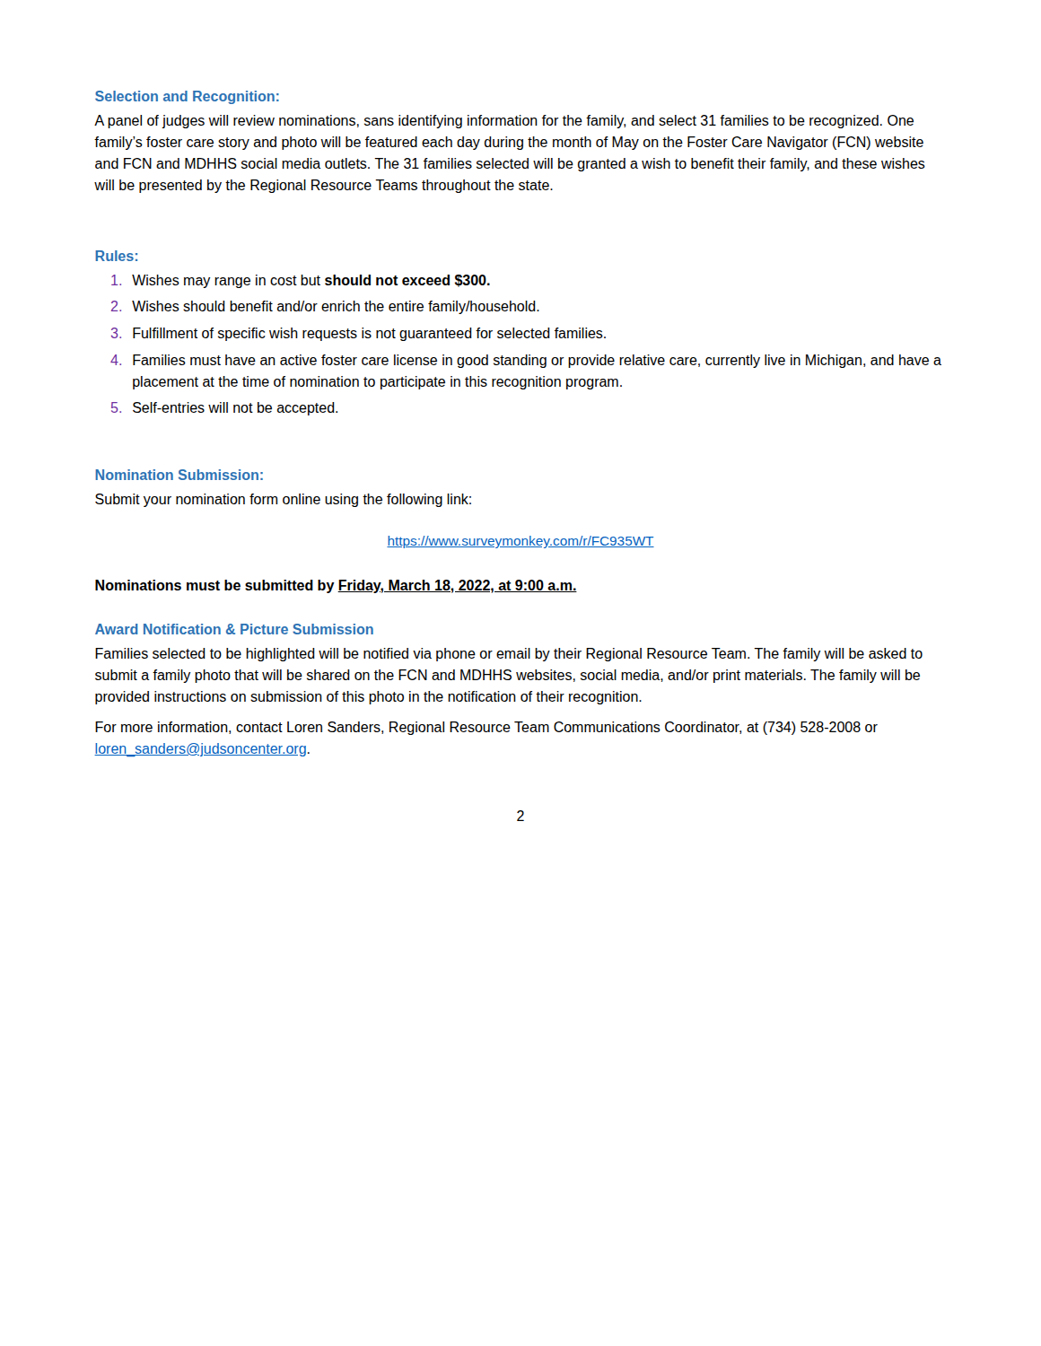Selection and Recognition:
A panel of judges will review nominations, sans identifying information for the family, and select 31 families to be recognized. One family’s foster care story and photo will be featured each day during the month of May on the Foster Care Navigator (FCN) website and FCN and MDHHS social media outlets. The 31 families selected will be granted a wish to benefit their family, and these wishes will be presented by the Regional Resource Teams throughout the state.
Rules:
Wishes may range in cost but should not exceed $300.
Wishes should benefit and/or enrich the entire family/household.
Fulfillment of specific wish requests is not guaranteed for selected families.
Families must have an active foster care license in good standing or provide relative care, currently live in Michigan, and have a placement at the time of nomination to participate in this recognition program.
Self-entries will not be accepted.
Nomination Submission:
Submit your nomination form online using the following link:
https://www.surveymonkey.com/r/FC935WT
Nominations must be submitted by Friday, March 18, 2022, at 9:00 a.m.
Award Notification & Picture Submission
Families selected to be highlighted will be notified via phone or email by their Regional Resource Team. The family will be asked to submit a family photo that will be shared on the FCN and MDHHS websites, social media, and/or print materials. The family will be provided instructions on submission of this photo in the notification of their recognition.
For more information, contact Loren Sanders, Regional Resource Team Communications Coordinator, at (734) 528-2008 or loren_sanders@judsoncenter.org.
2